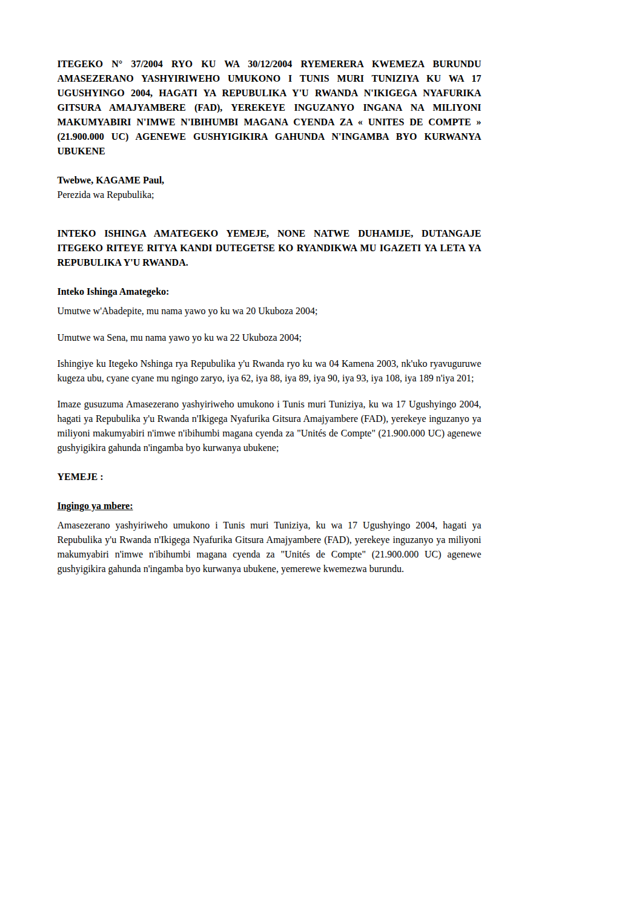ITEGEKO N° 37/2004 RYO KU WA 30/12/2004 RYEMERERA KWEMEZA BURUNDU AMASEZERANO YASHYIRIWEHO UMUKONO I TUNIS MURI TUNIZIYA KU WA 17 UGUSHYINGO 2004, HAGATI YA REPUBULIKA Y'U RWANDA N'IKIGEGA NYAFURIKA GITSURA AMAJYAMBERE (FAD), YEREKEYE INGUZANYO INGANA NA MILIYONI MAKUMYABIRI N'IMWE N'IBIHUMBI MAGANA CYENDA ZA « UNITES DE COMPTE » (21.900.000 UC) AGENEWE GUSHYIGIKIRA GAHUNDA N'INGAMBA BYO KURWANYA UBUKENE
Twebwe, KAGAME Paul,
Perezida wa Repubulika;
INTEKO ISHINGA AMATEGEKO YEMEJE, NONE NATWE DUHAMIJE, DUTANGAJE ITEGEKO RITEYE RITYA KANDI DUTEGETSE KO RYANDIKWA MU IGAZETI YA LETA YA REPUBULIKA Y'U RWANDA.
Inteko Ishinga Amategeko:
Umutwe w'Abadepite, mu nama yawo yo ku wa 20 Ukuboza 2004;
Umutwe wa Sena, mu nama yawo yo ku wa 22 Ukuboza 2004;
Ishingiye ku Itegeko Nshinga rya Repubulika y'u Rwanda ryo ku wa 04 Kamena 2003, nk'uko ryavuguruwe kugeza ubu, cyane cyane mu ngingo zaryo, iya 62, iya 88, iya 89, iya 90, iya 93, iya 108, iya 189 n'iya 201;
Imaze gusuzuma Amasezerano yashyiriweho umukono i Tunis muri Tuniziya, ku wa 17 Ugushyingo 2004, hagati ya Repubulika y'u Rwanda n'Ikigega Nyafurika Gitsura Amajyambere (FAD), yerekeye inguzanyo ya miliyoni makumyabiri n'imwe n'ibihumbi magana cyenda za "Unités de Compte" (21.900.000 UC) agenewe gushyigikira gahunda n'ingamba byo kurwanya ubukene;
YEMEJE :
Ingingo ya mbere:
Amasezerano yashyiriweho umukono i Tunis muri Tuniziya, ku wa 17 Ugushyingo 2004, hagati ya Repubulika y'u Rwanda n'Ikigega Nyafurika Gitsura Amajyambere (FAD), yerekeye inguzanyo ya miliyoni makumyabiri n'imwe n'ibihumbi magana cyenda za "Unités de Compte" (21.900.000 UC) agenewe gushyigikira gahunda n'ingamba byo kurwanya ubukene, yemerewe kwemezwa burundu.